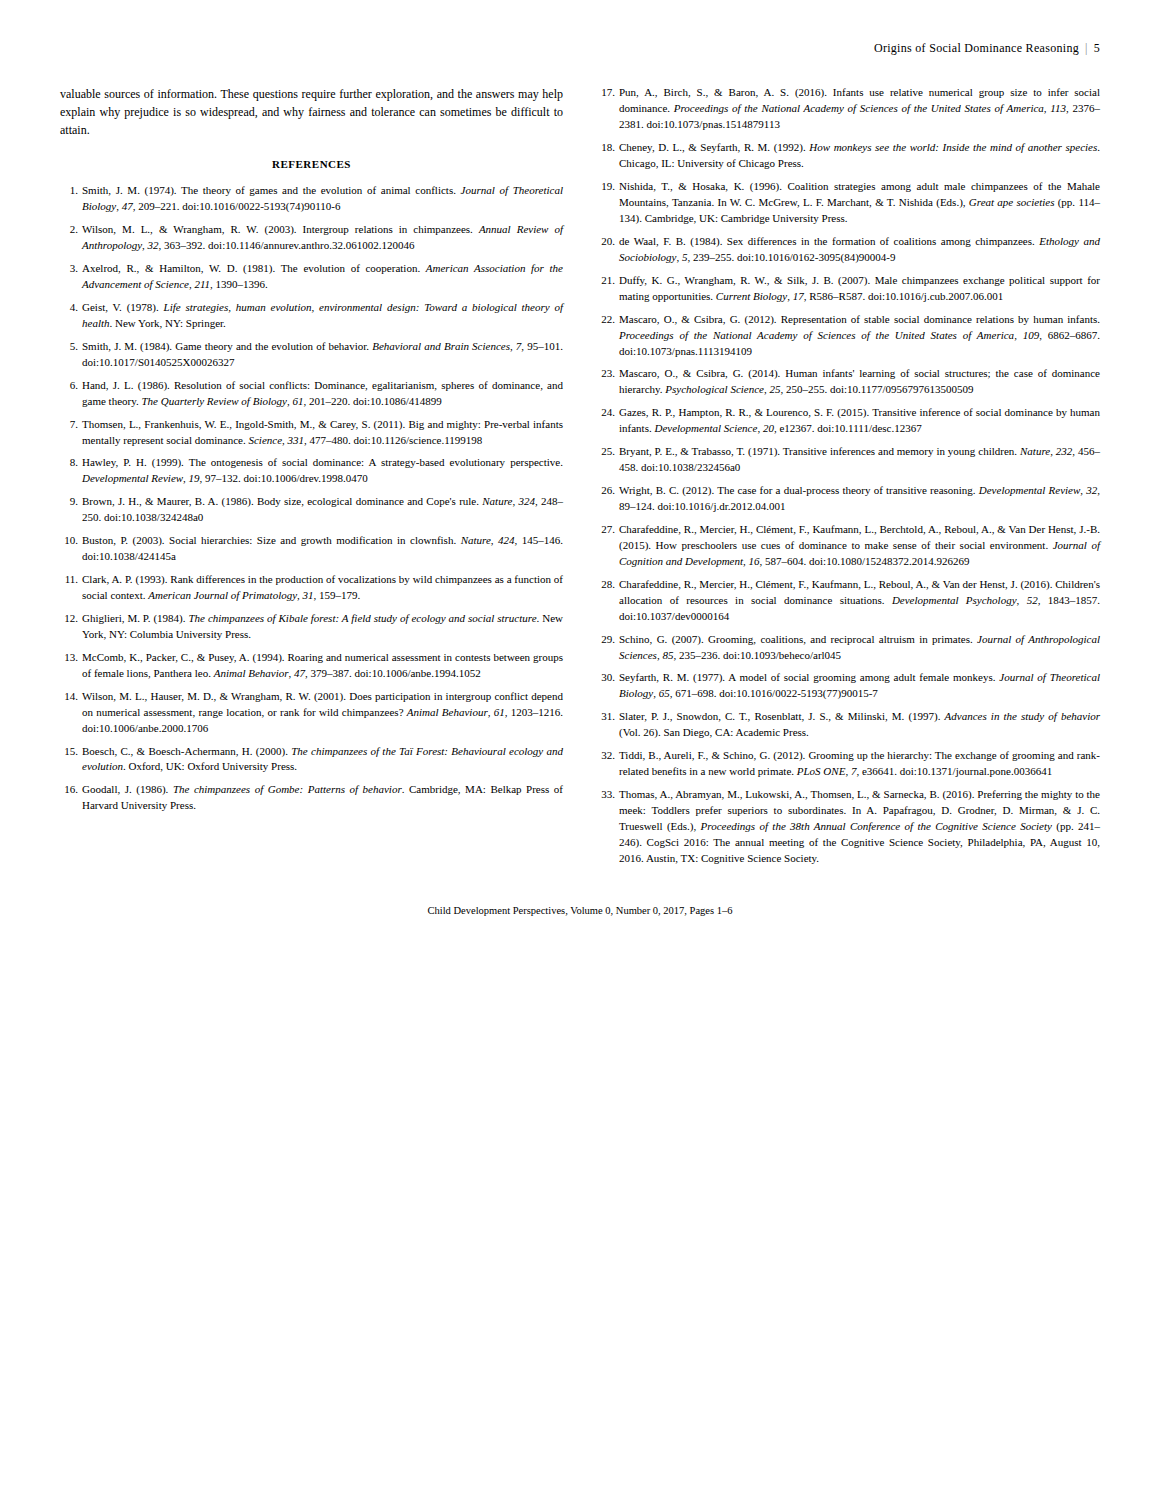Origins of Social Dominance Reasoning|5
valuable sources of information. These questions require further exploration, and the answers may help explain why prejudice is so widespread, and why fairness and tolerance can sometimes be difficult to attain.
REFERENCES
Smith, J. M. (1974). The theory of games and the evolution of animal conflicts. Journal of Theoretical Biology, 47, 209–221. doi:10.1016/0022-5193(74)90110-6
Wilson, M. L., & Wrangham, R. W. (2003). Intergroup relations in chimpanzees. Annual Review of Anthropology, 32, 363–392. doi:10.1146/annurev.anthro.32.061002.120046
Axelrod, R., & Hamilton, W. D. (1981). The evolution of cooperation. American Association for the Advancement of Science, 211, 1390–1396.
Geist, V. (1978). Life strategies, human evolution, environmental design: Toward a biological theory of health. New York, NY: Springer.
Smith, J. M. (1984). Game theory and the evolution of behavior. Behavioral and Brain Sciences, 7, 95–101. doi:10.1017/S0140525X00026327
Hand, J. L. (1986). Resolution of social conflicts: Dominance, egalitarianism, spheres of dominance, and game theory. The Quarterly Review of Biology, 61, 201–220. doi:10.1086/414899
Thomsen, L., Frankenhuis, W. E., Ingold-Smith, M., & Carey, S. (2011). Big and mighty: Pre-verbal infants mentally represent social dominance. Science, 331, 477–480. doi:10.1126/science.1199198
Hawley, P. H. (1999). The ontogenesis of social dominance: A strategy-based evolutionary perspective. Developmental Review, 19, 97–132. doi:10.1006/drev.1998.0470
Brown, J. H., & Maurer, B. A. (1986). Body size, ecological dominance and Cope's rule. Nature, 324, 248–250. doi:10.1038/324248a0
Buston, P. (2003). Social hierarchies: Size and growth modification in clownfish. Nature, 424, 145–146. doi:10.1038/424145a
Clark, A. P. (1993). Rank differences in the production of vocalizations by wild chimpanzees as a function of social context. American Journal of Primatology, 31, 159–179.
Ghiglieri, M. P. (1984). The chimpanzees of Kibale forest: A field study of ecology and social structure. New York, NY: Columbia University Press.
McComb, K., Packer, C., & Pusey, A. (1994). Roaring and numerical assessment in contests between groups of female lions, Panthera leo. Animal Behavior, 47, 379–387. doi:10.1006/anbe.1994.1052
Wilson, M. L., Hauser, M. D., & Wrangham, R. W. (2001). Does participation in intergroup conflict depend on numerical assessment, range location, or rank for wild chimpanzees? Animal Behaviour, 61, 1203–1216. doi:10.1006/anbe.2000.1706
Boesch, C., & Boesch-Achermann, H. (2000). The chimpanzees of the Taï Forest: Behavioural ecology and evolution. Oxford, UK: Oxford University Press.
Goodall, J. (1986). The chimpanzees of Gombe: Patterns of behavior. Cambridge, MA: Belkap Press of Harvard University Press.
Pun, A., Birch, S., & Baron, A. S. (2016). Infants use relative numerical group size to infer social dominance. Proceedings of the National Academy of Sciences of the United States of America, 113, 2376–2381. doi:10.1073/pnas.1514879113
Cheney, D. L., & Seyfarth, R. M. (1992). How monkeys see the world: Inside the mind of another species. Chicago, IL: University of Chicago Press.
Nishida, T., & Hosaka, K. (1996). Coalition strategies among adult male chimpanzees of the Mahale Mountains, Tanzania. In W. C. McGrew, L. F. Marchant, & T. Nishida (Eds.), Great ape societies (pp. 114–134). Cambridge, UK: Cambridge University Press.
de Waal, F. B. (1984). Sex differences in the formation of coalitions among chimpanzees. Ethology and Sociobiology, 5, 239–255. doi:10.1016/0162-3095(84)90004-9
Duffy, K. G., Wrangham, R. W., & Silk, J. B. (2007). Male chimpanzees exchange political support for mating opportunities. Current Biology, 17, R586–R587. doi:10.1016/j.cub.2007.06.001
Mascaro, O., & Csibra, G. (2012). Representation of stable social dominance relations by human infants. Proceedings of the National Academy of Sciences of the United States of America, 109, 6862–6867. doi:10.1073/pnas.1113194109
Mascaro, O., & Csibra, G. (2014). Human infants' learning of social structures; the case of dominance hierarchy. Psychological Science, 25, 250–255. doi:10.1177/0956797613500509
Gazes, R. P., Hampton, R. R., & Lourenco, S. F. (2015). Transitive inference of social dominance by human infants. Developmental Science, 20, e12367. doi:10.1111/desc.12367
Bryant, P. E., & Trabasso, T. (1971). Transitive inferences and memory in young children. Nature, 232, 456–458. doi:10.1038/232456a0
Wright, B. C. (2012). The case for a dual-process theory of transitive reasoning. Developmental Review, 32, 89–124. doi:10.1016/j.dr.2012.04.001
Charafeddine, R., Mercier, H., Clément, F., Kaufmann, L., Berchtold, A., Reboul, A., & Van Der Henst, J.-B. (2015). How preschoolers use cues of dominance to make sense of their social environment. Journal of Cognition and Development, 16, 587–604. doi:10.1080/15248372.2014.926269
Charafeddine, R., Mercier, H., Clément, F., Kaufmann, L., Reboul, A., & Van der Henst, J. (2016). Children's allocation of resources in social dominance situations. Developmental Psychology, 52, 1843–1857. doi:10.1037/dev0000164
Schino, G. (2007). Grooming, coalitions, and reciprocal altruism in primates. Journal of Anthropological Sciences, 85, 235–236. doi:10.1093/beheco/arl045
Seyfarth, R. M. (1977). A model of social grooming among adult female monkeys. Journal of Theoretical Biology, 65, 671–698. doi:10.1016/0022-5193(77)90015-7
Slater, P. J., Snowdon, C. T., Rosenblatt, J. S., & Milinski, M. (1997). Advances in the study of behavior (Vol. 26). San Diego, CA: Academic Press.
Tiddi, B., Aureli, F., & Schino, G. (2012). Grooming up the hierarchy: The exchange of grooming and rank-related benefits in a new world primate. PLoS ONE, 7, e36641. doi:10.1371/journal.pone.0036641
Thomas, A., Abramyan, M., Lukowski, A., Thomsen, L., & Sarnecka, B. (2016). Preferring the mighty to the meek: Toddlers prefer superiors to subordinates. In A. Papafragou, D. Grodner, D. Mirman, & J. C. Trueswell (Eds.), Proceedings of the 38th Annual Conference of the Cognitive Science Society (pp. 241–246). CogSci 2016: The annual meeting of the Cognitive Science Society, Philadelphia, PA, August 10, 2016. Austin, TX: Cognitive Science Society.
Child Development Perspectives, Volume 0, Number 0, 2017, Pages 1–6